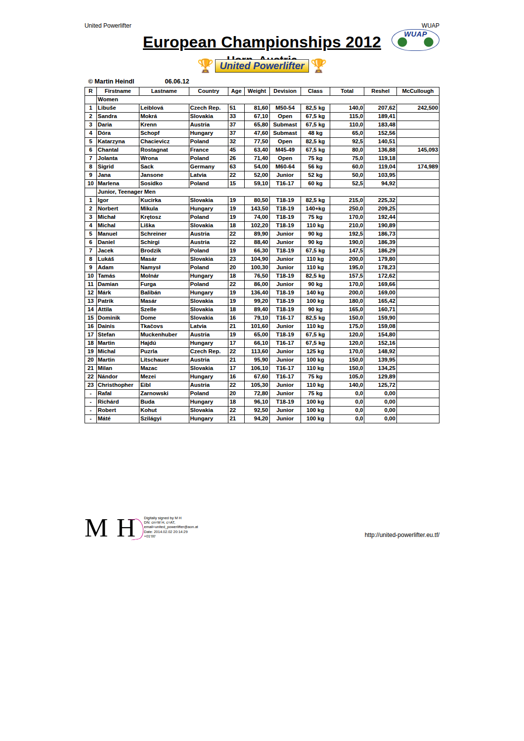United Powerlifter
WUAP
WUAP
European Championships 2012
Horn, Austria
🏆 United Powerlifter 🏆
© Martin Heindl
06.06.12
| R | Firstname | Lastname | Country | Age | Weight | Devision | Class | Total | Reshel | McCullough |
| --- | --- | --- | --- | --- | --- | --- | --- | --- | --- | --- |
| | Women |
| 1 | Libuše | Leiblová | Czech Rep. | 51 | 81,60 | M50-54 | 82,5 kg | 140,0 | 207,62 | 242,500 |
| 2 | Sandra | Mokrá | Slovakia | 33 | 67,10 | Open | 67,5 kg | 115,0 | 189,41 | |
| 3 | Daria | Krenn | Austria | 37 | 65,80 | Submast | 67,5 kg | 110,0 | 183,48 | |
| 4 | Dóra | Schopf | Hungary | 37 | 47,60 | Submast | 48 kg | 65,0 | 152,56 | |
| 5 | Katarzyna | Chacievicz | Poland | 32 | 77,50 | Open | 82,5 kg | 92,5 | 140,51 | |
| 6 | Chantal | Rostagnat | France | 45 | 63,40 | M45-49 | 67,5 kg | 80,0 | 136,88 | 145,093 |
| 7 | Jolanta | Wrona | Poland | 26 | 71,40 | Open | 75 kg | 75,0 | 119,18 | |
| 8 | Sigrid | Sack | Germany | 63 | 54,00 | M60-64 | 56 kg | 60,0 | 119,04 | 174,989 |
| 9 | Jana | Jansone | Latvia | 22 | 52,00 | Junior | 52 kg | 50,0 | 103,95 | |
| 10 | Marlena | Sosidko | Poland | 15 | 59,10 | T16-17 | 60 kg | 52,5 | 94,92 | |
| | Junior, Teenager Men |
| 1 | Igor | Kucirka | Slovakia | 19 | 80,50 | T18-19 | 82,5 kg | 215,0 | 225,32 | |
| 2 | Norbert | Mikula | Hungary | 19 | 143,50 | T18-19 | 140+kg | 250,0 | 209,25 | |
| 3 | Michał | Krętosz | Poland | 19 | 74,00 | T18-19 | 75 kg | 170,0 | 192,44 | |
| 4 | Michal | Liška | Slovakia | 18 | 102,20 | T18-19 | 110 kg | 210,0 | 190,89 | |
| 5 | Manuel | Schreiner | Austria | 22 | 89,90 | Junior | 90 kg | 192,5 | 186,73 | |
| 6 | Daniel | Schirgi | Austria | 22 | 88,40 | Junior | 90 kg | 190,0 | 186,39 | |
| 7 | Jacek | Brodzik | Poland | 19 | 66,30 | T18-19 | 67,5 kg | 147,5 | 186,29 | |
| 8 | Lukáš | Masár | Slovakia | 23 | 104,90 | Junior | 110 kg | 200,0 | 179,80 | |
| 9 | Adam | Namysł | Poland | 20 | 100,30 | Junior | 110 kg | 195,0 | 178,23 | |
| 10 | Tamás | Molnár | Hungary | 18 | 76,50 | T18-19 | 82,5 kg | 157,5 | 172,62 | |
| 11 | Damian | Furga | Poland | 22 | 86,00 | Junior | 90 kg | 170,0 | 169,66 | |
| 12 | Márk | Balibán | Hungary | 19 | 136,40 | T18-19 | 140 kg | 200,0 | 169,00 | |
| 13 | Patrik | Masár | Slovakia | 19 | 99,20 | T18-19 | 100 kg | 180,0 | 165,42 | |
| 14 | Attila | Szelle | Slovakia | 18 | 89,40 | T18-19 | 90 kg | 165,0 | 160,71 | |
| 15 | Dominik | Dome | Slovakia | 16 | 79,10 | T16-17 | 82,5 kg | 150,0 | 159,90 | |
| 16 | Dainis | Tkačovs | Latvia | 21 | 101,60 | Junior | 110 kg | 175,0 | 159,08 | |
| 17 | Stefan | Muckenhuber | Austria | 19 | 65,00 | T18-19 | 67,5 kg | 120,0 | 154,80 | |
| 18 | Martin | Hajdú | Hungary | 17 | 66,10 | T16-17 | 67,5 kg | 120,0 | 152,16 | |
| 19 | Michal | Puzrla | Czech Rep. | 22 | 113,60 | Junior | 125 kg | 170,0 | 148,92 | |
| 20 | Martin | Litschauer | Austria | 21 | 95,90 | Junior | 100 kg | 150,0 | 139,95 | |
| 21 | Milan | Mazac | Slovakia | 17 | 106,10 | T16-17 | 110 kg | 150,0 | 134,25 | |
| 22 | Nándor | Mezei | Hungary | 16 | 67,60 | T16-17 | 75 kg | 105,0 | 129,89 | |
| 23 | Christhopher | Eibl | Austria | 22 | 105,30 | Junior | 110 kg | 140,0 | 125,72 | |
| - | Rafal | Zarnowski | Poland | 20 | 72,80 | Junior | 75 kg | 0,0 | 0,00 | |
| - | Richárd | Buda | Hungary | 18 | 96,10 | T18-19 | 100 kg | 0,0 | 0,00 | |
| - | Robert | Kohut | Slovakia | 22 | 92,50 | Junior | 100 kg | 0,0 | 0,00 | |
| - | Máté | Szilágyi | Hungary | 21 | 94,20 | Junior | 100 kg | 0,0 | 0,00 | |
M H
Digitally signed by M H
DN: cn=M H, c=AT,
email=united_powerlifter@aon.at
Date: 2014.02.02 20:14:29
+01'00'
http://united-powerlifter.eu.tf/